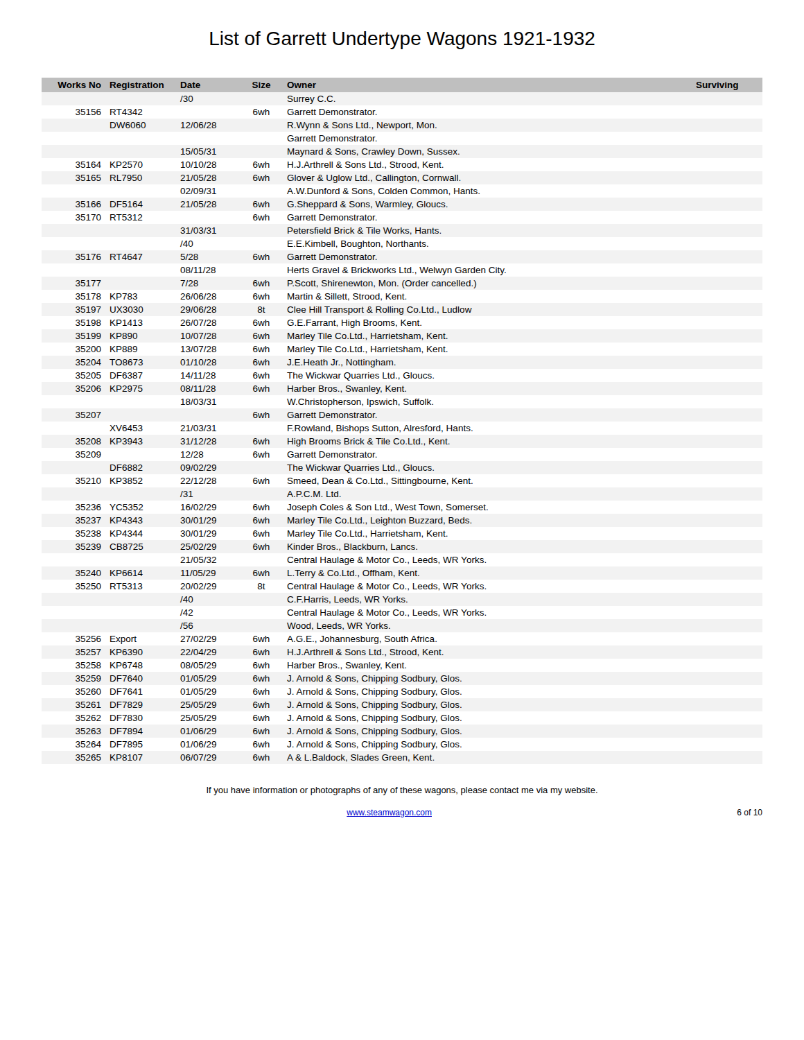List of Garrett Undertype Wagons 1921-1932
| Works No | Registration | Date | Size | Owner | Surviving |
| --- | --- | --- | --- | --- | --- |
| | | /30 | | Surrey C.C. | |
| 35156 | RT4342 | | 6wh | Garrett Demonstrator. | |
| | DW6060 | 12/06/28 | | R.Wynn & Sons Ltd., Newport, Mon. | |
| | | | | Garrett Demonstrator. | |
| | | 15/05/31 | | Maynard & Sons, Crawley Down, Sussex. | |
| 35164 | KP2570 | 10/10/28 | 6wh | H.J.Arthrell & Sons Ltd., Strood, Kent. | |
| 35165 | RL7950 | 21/05/28 | 6wh | Glover & Uglow Ltd., Callington, Cornwall. | |
| | | 02/09/31 | | A.W.Dunford & Sons, Colden Common, Hants. | |
| 35166 | DF5164 | 21/05/28 | 6wh | G.Sheppard & Sons, Warmley, Gloucs. | |
| 35170 | RT5312 | | 6wh | Garrett Demonstrator. | |
| | | 31/03/31 | | Petersfield Brick & Tile Works, Hants. | |
| | | /40 | | E.E.Kimbell, Boughton, Northants. | |
| 35176 | RT4647 | 5/28 | 6wh | Garrett Demonstrator. | |
| | | 08/11/28 | | Herts Gravel & Brickworks Ltd., Welwyn Garden City. | |
| 35177 | | 7/28 | 6wh | P.Scott, Shirenewton, Mon. (Order cancelled.) | |
| 35178 | KP783 | 26/06/28 | 6wh | Martin & Sillett, Strood, Kent. | |
| 35197 | UX3030 | 29/06/28 | 8t | Clee Hill Transport & Rolling Co.Ltd., Ludlow | |
| 35198 | KP1413 | 26/07/28 | 6wh | G.E.Farrant, High Brooms, Kent. | |
| 35199 | KP890 | 10/07/28 | 6wh | Marley Tile Co.Ltd., Harrietsham, Kent. | |
| 35200 | KP889 | 13/07/28 | 6wh | Marley Tile Co.Ltd., Harrietsham, Kent. | |
| 35204 | TO8673 | 01/10/28 | 6wh | J.E.Heath Jr., Nottingham. | |
| 35205 | DF6387 | 14/11/28 | 6wh | The Wickwar Quarries Ltd., Gloucs. | |
| 35206 | KP2975 | 08/11/28 | 6wh | Harber Bros., Swanley, Kent. | |
| | | 18/03/31 | | W.Christopherson, Ipswich, Suffolk. | |
| 35207 | | | 6wh | Garrett Demonstrator. | |
| | XV6453 | 21/03/31 | | F.Rowland, Bishops Sutton, Alresford, Hants. | |
| 35208 | KP3943 | 31/12/28 | 6wh | High Brooms Brick & Tile Co.Ltd., Kent. | |
| 35209 | | 12/28 | 6wh | Garrett Demonstrator. | |
| | DF6882 | 09/02/29 | | The Wickwar Quarries Ltd., Gloucs. | |
| 35210 | KP3852 | 22/12/28 | 6wh | Smeed, Dean & Co.Ltd., Sittingbourne, Kent. | |
| | | /31 | | A.P.C.M. Ltd. | |
| 35236 | YC5352 | 16/02/29 | 6wh | Joseph Coles & Son Ltd., West Town, Somerset. | |
| 35237 | KP4343 | 30/01/29 | 6wh | Marley Tile Co.Ltd., Leighton Buzzard, Beds. | |
| 35238 | KP4344 | 30/01/29 | 6wh | Marley Tile Co.Ltd., Harrietsham, Kent. | |
| 35239 | CB8725 | 25/02/29 | 6wh | Kinder Bros., Blackburn, Lancs. | |
| | | 21/05/32 | | Central Haulage & Motor Co., Leeds, WR Yorks. | |
| 35240 | KP6614 | 11/05/29 | 6wh | L.Terry & Co.Ltd., Offham, Kent. | |
| 35250 | RT5313 | 20/02/29 | 8t | Central Haulage & Motor Co., Leeds, WR Yorks. | |
| | | /40 | | C.F.Harris, Leeds, WR Yorks. | |
| | | /42 | | Central Haulage & Motor Co., Leeds, WR Yorks. | |
| | | /56 | | Wood, Leeds, WR Yorks. | |
| 35256 | Export | 27/02/29 | 6wh | A.G.E., Johannesburg, South Africa. | |
| 35257 | KP6390 | 22/04/29 | 6wh | H.J.Arthrell & Sons Ltd., Strood, Kent. | |
| 35258 | KP6748 | 08/05/29 | 6wh | Harber Bros., Swanley, Kent. | |
| 35259 | DF7640 | 01/05/29 | 6wh | J. Arnold & Sons, Chipping Sodbury, Glos. | |
| 35260 | DF7641 | 01/05/29 | 6wh | J. Arnold & Sons, Chipping Sodbury, Glos. | |
| 35261 | DF7829 | 25/05/29 | 6wh | J. Arnold & Sons, Chipping Sodbury, Glos. | |
| 35262 | DF7830 | 25/05/29 | 6wh | J. Arnold & Sons, Chipping Sodbury, Glos. | |
| 35263 | DF7894 | 01/06/29 | 6wh | J. Arnold & Sons, Chipping Sodbury, Glos. | |
| 35264 | DF7895 | 01/06/29 | 6wh | J. Arnold & Sons, Chipping Sodbury, Glos. | |
| 35265 | KP8107 | 06/07/29 | 6wh | A & L.Baldock, Slades Green, Kent. | |
If you have information or photographs of any of these wagons, please contact me via my website.
6 of 10 www.steamwagon.com